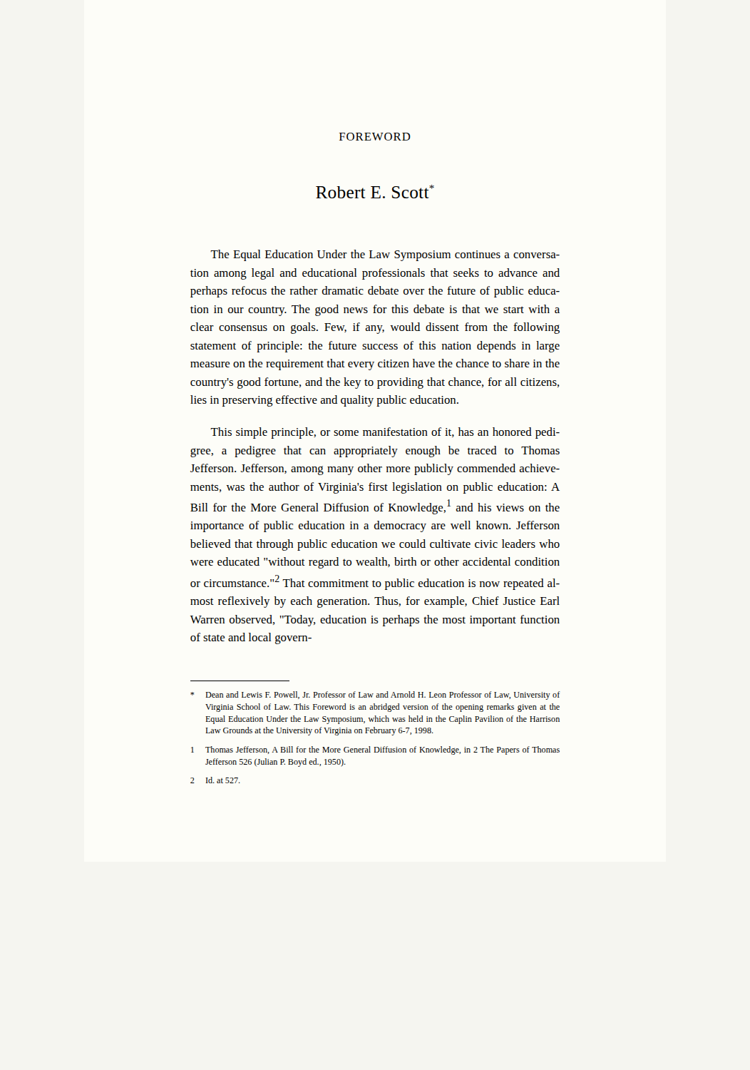FOREWORD
Robert E. Scott*
The Equal Education Under the Law Symposium continues a conversation among legal and educational professionals that seeks to advance and perhaps refocus the rather dramatic debate over the future of public education in our country. The good news for this debate is that we start with a clear consensus on goals. Few, if any, would dissent from the following statement of principle: the future success of this nation depends in large measure on the requirement that every citizen have the chance to share in the country's good fortune, and the key to providing that chance, for all citizens, lies in preserving effective and quality public education.
This simple principle, or some manifestation of it, has an honored pedigree, a pedigree that can appropriately enough be traced to Thomas Jefferson. Jefferson, among many other more publicly commended achievements, was the author of Virginia's first legislation on public education: A Bill for the More General Diffusion of Knowledge,1 and his views on the importance of public education in a democracy are well known. Jefferson believed that through public education we could cultivate civic leaders who were educated "without regard to wealth, birth or other accidental condition or circumstance."2 That commitment to public education is now repeated almost reflexively by each generation. Thus, for example, Chief Justice Earl Warren observed, "Today, education is perhaps the most important function of state and local govern-
*Dean and Lewis F. Powell, Jr. Professor of Law and Arnold H. Leon Professor of Law, University of Virginia School of Law. This Foreword is an abridged version of the opening remarks given at the Equal Education Under the Law Symposium, which was held in the Caplin Pavilion of the Harrison Law Grounds at the University of Virginia on February 6-7, 1998.
1 Thomas Jefferson, A Bill for the More General Diffusion of Knowledge, in 2 The Papers of Thomas Jefferson 526 (Julian P. Boyd ed., 1950).
2 Id. at 527.